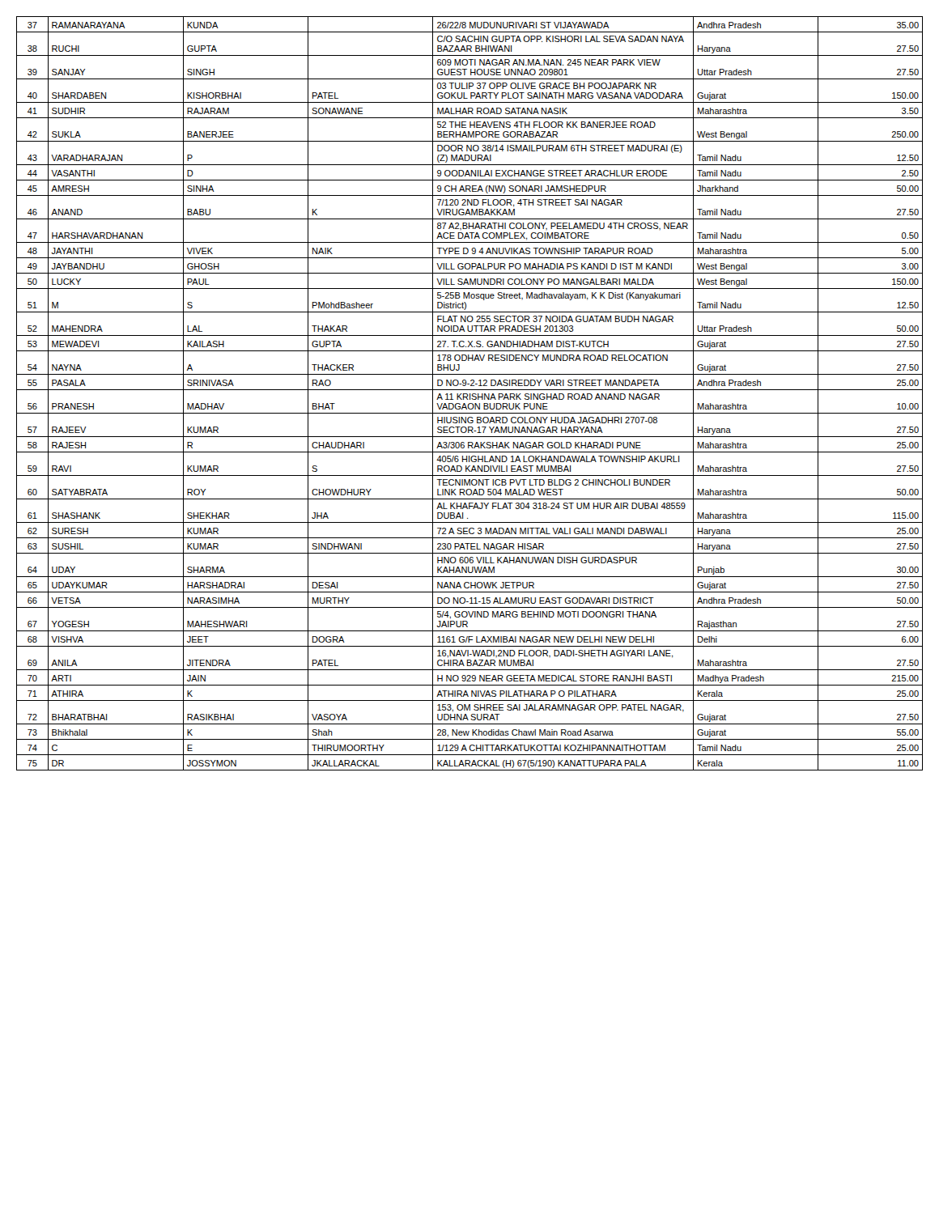| 37 | RAMANARAYANA | KUNDA | | 26/22/8 MUDUNURIVARI ST VIJAYAWADA | Andhra Pradesh | 35.00 |
| 38 | RUCHI | GUPTA | | C/O SACHIN GUPTA OPP. KISHORI LAL SEVA SADAN NAYA BAZAAR BHIWANI | Haryana | 27.50 |
| 39 | SANJAY | SINGH | | 609 MOTI NAGAR AN.MA.NAN. 245 NEAR PARK VIEW GUEST HOUSE UNNAO 209801 | Uttar Pradesh | 27.50 |
| 40 | SHARDABEN | KISHORBHAI | PATEL | 03 TULIP 37 OPP OLIVE GRACE BH POOJAPARK NR GOKUL PARTY PLOT SAINATH MARG VASANA VADODARA | Gujarat | 150.00 |
| 41 | SUDHIR | RAJARAM | SONAWANE | MALHAR ROAD SATANA NASIK | Maharashtra | 3.50 |
| 42 | SUKLA | BANERJEE | | 52 THE HEAVENS 4TH FLOOR KK BANERJEE ROAD BERHAMPORE GORABAZAR | West Bengal | 250.00 |
| 43 | VARADHARAJAN | P | | DOOR NO 38/14 ISMAILPURAM 6TH STREET MADURAI (E)(Z) MADURAI | Tamil Nadu | 12.50 |
| 44 | VASANTHI | D | | 9 OODANILAI EXCHANGE STREET ARACHLUR ERODE | Tamil Nadu | 2.50 |
| 45 | AMRESH | SINHA | | 9 CH AREA (NW) SONARI JAMSHEDPUR | Jharkhand | 50.00 |
| 46 | ANAND | BABU | K | 7/120 2ND FLOOR, 4TH STREET SAI NAGAR VIRUGAMBAKKAM | Tamil Nadu | 27.50 |
| 47 | HARSHAVARDHANAN | | | 87 A2,BHARATHI COLONY, PEELAMEDU 4TH CROSS, NEAR ACE DATA COMPLEX, COIMBATORE | Tamil Nadu | 0.50 |
| 48 | JAYANTHI | VIVEK | NAIK | TYPE D 9 4 ANUVIKAS TOWNSHIP TARAPUR ROAD | Maharashtra | 5.00 |
| 49 | JAYBANDHU | GHOSH | | VILL GOPALPUR PO MAHADIA PS KANDI D IST M KANDI | West Bengal | 3.00 |
| 50 | LUCKY | PAUL | | VILL SAMUNDRI COLONY PO MANGALBARI MALDA | West Bengal | 150.00 |
| 51 | M | S | PMohdBasheer | 5-25B Mosque Street, Madhavalayam, K K Dist (Kanyakumari District) | Tamil Nadu | 12.50 |
| 52 | MAHENDRA | LAL | THAKAR | FLAT NO 255 SECTOR 37 NOIDA GUATAM BUDH NAGAR NOIDA UTTAR PRADESH 201303 | Uttar Pradesh | 50.00 |
| 53 | MEWADEVI | KAILASH | GUPTA | 27. T.C.X.S. GANDHIADHAM DIST-KUTCH | Gujarat | 27.50 |
| 54 | NAYNA | A | THACKER | 178 ODHAV RESIDENCY MUNDRA ROAD RELOCATION BHUJ | Gujarat | 27.50 |
| 55 | PASALA | SRINIVASA | RAO | D NO-9-2-12 DASIREDDY VARI STREET MANDAPETA | Andhra Pradesh | 25.00 |
| 56 | PRANESH | MADHAV | BHAT | A 11 KRISHNA PARK SINGHAD ROAD ANAND NAGAR VADGAON BUDRUK PUNE | Maharashtra | 10.00 |
| 57 | RAJEEV | KUMAR | | HIUSING BOARD COLONY HUDA JAGADHRI 2707-08 SECTOR-17 YAMUNANAGAR HARYANA | Haryana | 27.50 |
| 58 | RAJESH | R | CHAUDHARI | A3/306 RAKSHAK NAGAR GOLD KHARADI PUNE | Maharashtra | 25.00 |
| 59 | RAVI | KUMAR | S | 405/6 HIGHLAND 1A LOKHANDAWALA TOWNSHIP AKURLI ROAD KANDIVILI EAST MUMBAI | Maharashtra | 27.50 |
| 60 | SATYABRATA | ROY | CHOWDHURY | TECNIMONT ICB PVT LTD BLDG 2 CHINCHOLI BUNDER LINK ROAD 504 MALAD WEST | Maharashtra | 50.00 |
| 61 | SHASHANK | SHEKHAR | JHA | AL KHAFAJY FLAT 304 318-24 ST UM HUR AIR DUBAI 48559 DUBAI . | Maharashtra | 115.00 |
| 62 | SURESH | KUMAR | | 72 A SEC 3 MADAN MITTAL VALI GALI MANDI DABWALI | Haryana | 25.00 |
| 63 | SUSHIL | KUMAR | SINDHWANI | 230 PATEL NAGAR HISAR | Haryana | 27.50 |
| 64 | UDAY | SHARMA | | HNO 606 VILL KAHANUWAN DISH GURDASPUR KAHANUWAM | Punjab | 30.00 |
| 65 | UDAYKUMAR | HARSHADRAI | DESAI | NANA CHOWK JETPUR | Gujarat | 27.50 |
| 66 | VETSA | NARASIMHA | MURTHY | DO NO-11-15 ALAMURU EAST GODAVARI DISTRICT | Andhra Pradesh | 50.00 |
| 67 | YOGESH | MAHESHWARI | | 5/4, GOVIND MARG BEHIND MOTI DOONGRI THANA JAIPUR | Rajasthan | 27.50 |
| 68 | VISHVA | JEET | DOGRA | 1161 G/F LAXMIBAI NAGAR NEW DELHI NEW DELHI | Delhi | 6.00 |
| 69 | ANILA | JITENDRA | PATEL | 16,NAVI-WADI,2ND FLOOR, DADI-SHETH AGIYARI LANE, CHIRA BAZAR MUMBAI | Maharashtra | 27.50 |
| 70 | ARTI | JAIN | | H NO 929 NEAR GEETA MEDICAL STORE RANJHI BASTI | Madhya Pradesh | 215.00 |
| 71 | ATHIRA | K | | ATHIRA NIVAS PILATHARA P O PILATHARA | Kerala | 25.00 |
| 72 | BHARATBHAI | RASIKBHAI | VASOYA | 153, OM SHREE SAI JALARAMNAGAR OPP. PATEL NAGAR, UDHNA SURAT | Gujarat | 27.50 |
| 73 | Bhikhalal | K | Shah | 28, New Khodidas Chawl Main Road Asarwa | Gujarat | 55.00 |
| 74 | C | E | THIRUMOORTHY | 1/129 A CHITTARKATUKOTTAI KOZHIPANNAITHOTTAM | Tamil Nadu | 25.00 |
| 75 | DR | JOSSYMON | JKALLARACKAL | KALLARACKAL (H) 67(5/190) KANATTUPARA PALA | Kerala | 11.00 |